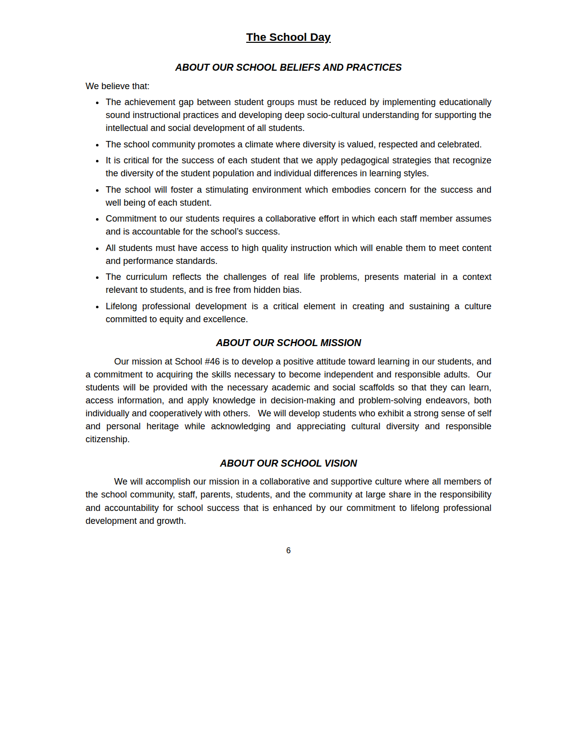The School Day
ABOUT OUR SCHOOL BELIEFS AND PRACTICES
We believe that:
The achievement gap between student groups must be reduced by implementing educationally sound instructional practices and developing deep socio-cultural understanding for supporting the intellectual and social development of all students.
The school community promotes a climate where diversity is valued, respected and celebrated.
It is critical for the success of each student that we apply pedagogical strategies that recognize the diversity of the student population and individual differences in learning styles.
The school will foster a stimulating environment which embodies concern for the success and well being of each student.
Commitment to our students requires a collaborative effort in which each staff member assumes and is accountable for the school’s success.
All students must have access to high quality instruction which will enable them to meet content and performance standards.
The curriculum reflects the challenges of real life problems, presents material in a context relevant to students, and is free from hidden bias.
Lifelong professional development is a critical element in creating and sustaining a culture committed to equity and excellence.
ABOUT OUR SCHOOL MISSION
Our mission at School #46 is to develop a positive attitude toward learning in our students, and a commitment to acquiring the skills necessary to become independent and responsible adults. Our students will be provided with the necessary academic and social scaffolds so that they can learn, access information, and apply knowledge in decision-making and problem-solving endeavors, both individually and cooperatively with others. We will develop students who exhibit a strong sense of self and personal heritage while acknowledging and appreciating cultural diversity and responsible citizenship.
ABOUT OUR SCHOOL VISION
We will accomplish our mission in a collaborative and supportive culture where all members of the school community, staff, parents, students, and the community at large share in the responsibility and accountability for school success that is enhanced by our commitment to lifelong professional development and growth.
6